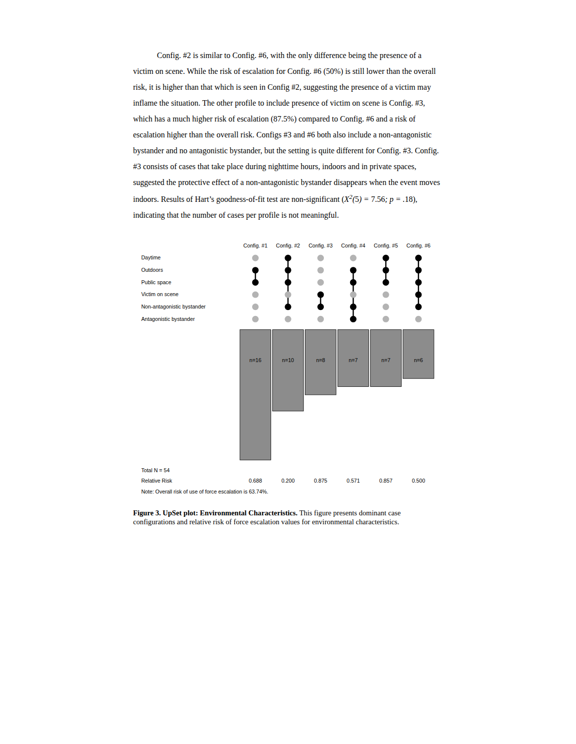Config. #2 is similar to Config. #6, with the only difference being the presence of a victim on scene. While the risk of escalation for Config. #6 (50%) is still lower than the overall risk, it is higher than that which is seen in Config #2, suggesting the presence of a victim may inflame the situation. The other profile to include presence of victim on scene is Config. #3, which has a much higher risk of escalation (87.5%) compared to Config. #6 and a risk of escalation higher than the overall risk. Configs #3 and #6 both also include a non-antagonistic bystander and no antagonistic bystander, but the setting is quite different for Config. #3. Config. #3 consists of cases that take place during nighttime hours, indoors and in private spaces, suggested the protective effect of a non-antagonistic bystander disappears when the event moves indoors. Results of Hart’s goodness-of-fit test are non-significant (X2(5) = 7.56; p = .18), indicating that the number of cases per profile is not meaningful.
Config. #1 Config. #2 Config. #3 Config. #4 Config. #5 Config. #6 Daytime Outdoors Public space Victim on scene Non-antagonistic bystander Antagonistic bystander n=16 n=10 n=8 n=7 n=7 n=6 Total N = 54 Relative Risk Note: Overall risk of use of force escalation is 63.74%. 0.688 0.200 0.875 0.571 0.857 0.500
Figure 3. UpSet plot: Environmental Characteristics. This figure presents dominant case configurations and relative risk of force escalation values for environmental characteristics.